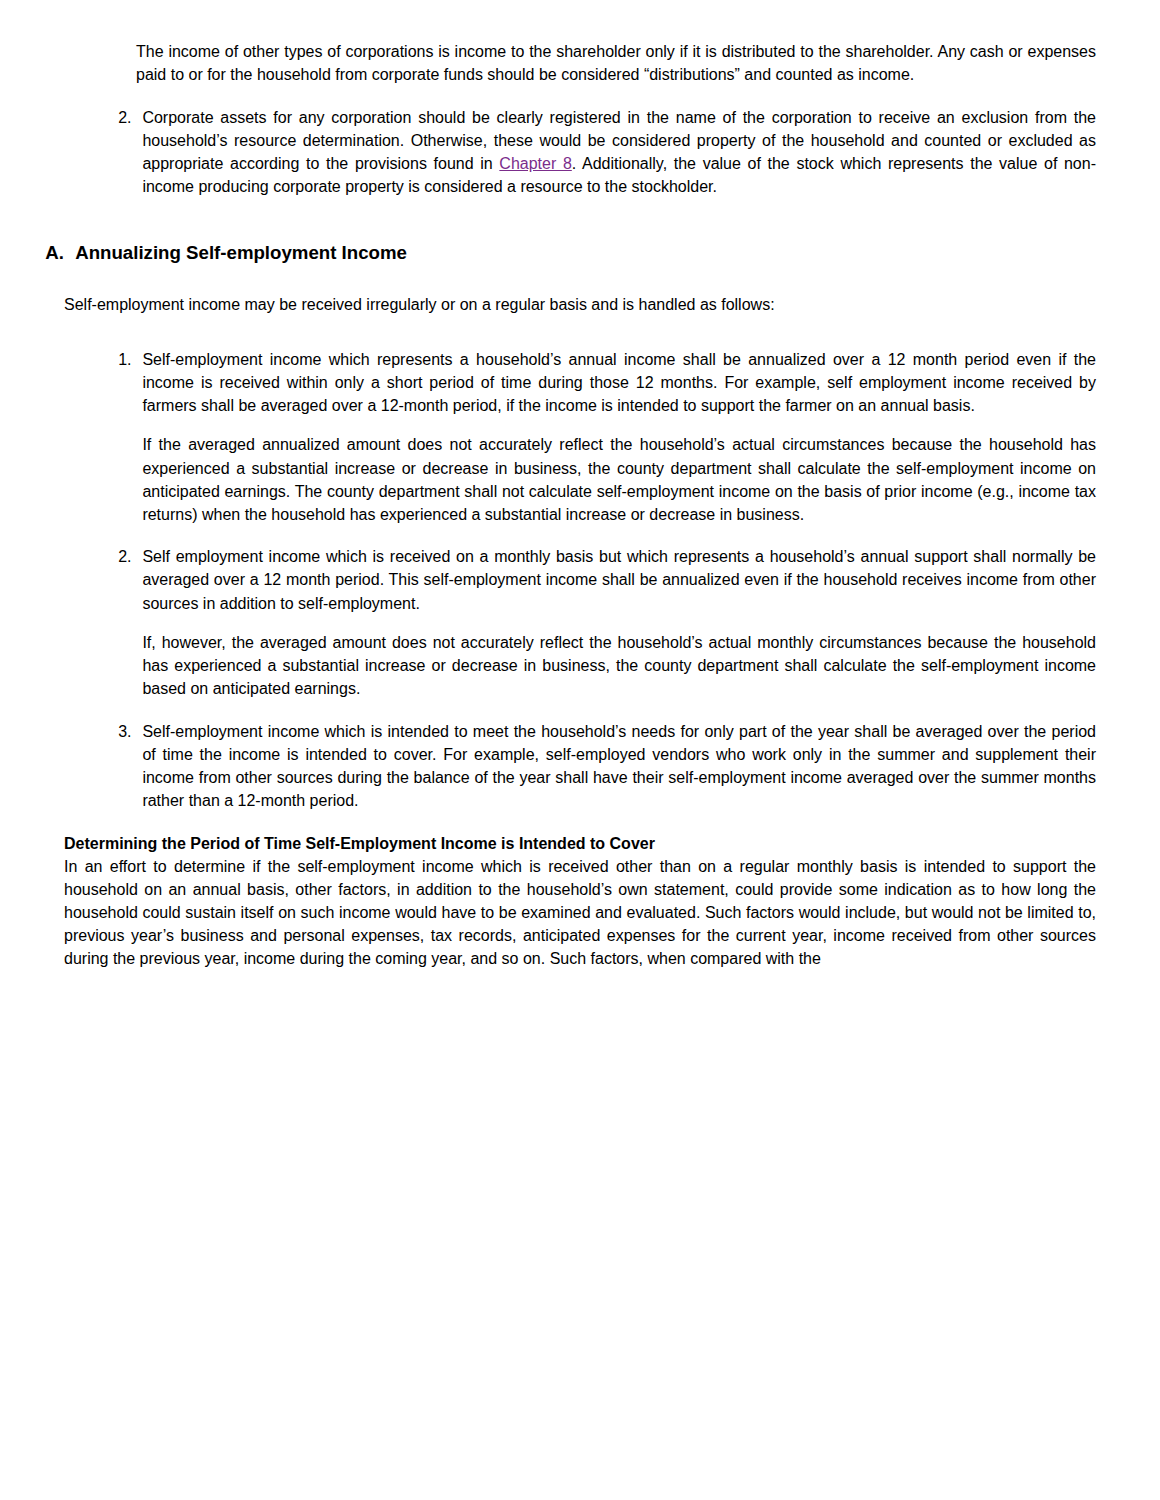The income of other types of corporations is income to the shareholder only if it is distributed to the shareholder. Any cash or expenses paid to or for the household from corporate funds should be considered “distributions” and counted as income.
Corporate assets for any corporation should be clearly registered in the name of the corporation to receive an exclusion from the household’s resource determination. Otherwise, these would be considered property of the household and counted or excluded as appropriate according to the provisions found in Chapter 8. Additionally, the value of the stock which represents the value of non-income producing corporate property is considered a resource to the stockholder.
A. Annualizing Self-employment Income
Self-employment income may be received irregularly or on a regular basis and is handled as follows:
Self-employment income which represents a household’s annual income shall be annualized over a 12 month period even if the income is received within only a short period of time during those 12 months. For example, self employment income received by farmers shall be averaged over a 12-month period, if the income is intended to support the farmer on an annual basis.
If the averaged annualized amount does not accurately reflect the household’s actual circumstances because the household has experienced a substantial increase or decrease in business, the county department shall calculate the self-employment income on anticipated earnings. The county department shall not calculate self-employment income on the basis of prior income (e.g., income tax returns) when the household has experienced a substantial increase or decrease in business.
Self employment income which is received on a monthly basis but which represents a household’s annual support shall normally be averaged over a 12 month period. This self-employment income shall be annualized even if the household receives income from other sources in addition to self-employment.
If, however, the averaged amount does not accurately reflect the household’s actual monthly circumstances because the household has experienced a substantial increase or decrease in business, the county department shall calculate the self-employment income based on anticipated earnings.
Self-employment income which is intended to meet the household’s needs for only part of the year shall be averaged over the period of time the income is intended to cover. For example, self-employed vendors who work only in the summer and supplement their income from other sources during the balance of the year shall have their self-employment income averaged over the summer months rather than a 12-month period.
Determining the Period of Time Self-Employment Income is Intended to Cover
In an effort to determine if the self-employment income which is received other than on a regular monthly basis is intended to support the household on an annual basis, other factors, in addition to the household’s own statement, could provide some indication as to how long the household could sustain itself on such income would have to be examined and evaluated. Such factors would include, but would not be limited to, previous year’s business and personal expenses, tax records, anticipated expenses for the current year, income received from other sources during the previous year, income during the coming year, and so on. Such factors, when compared with the